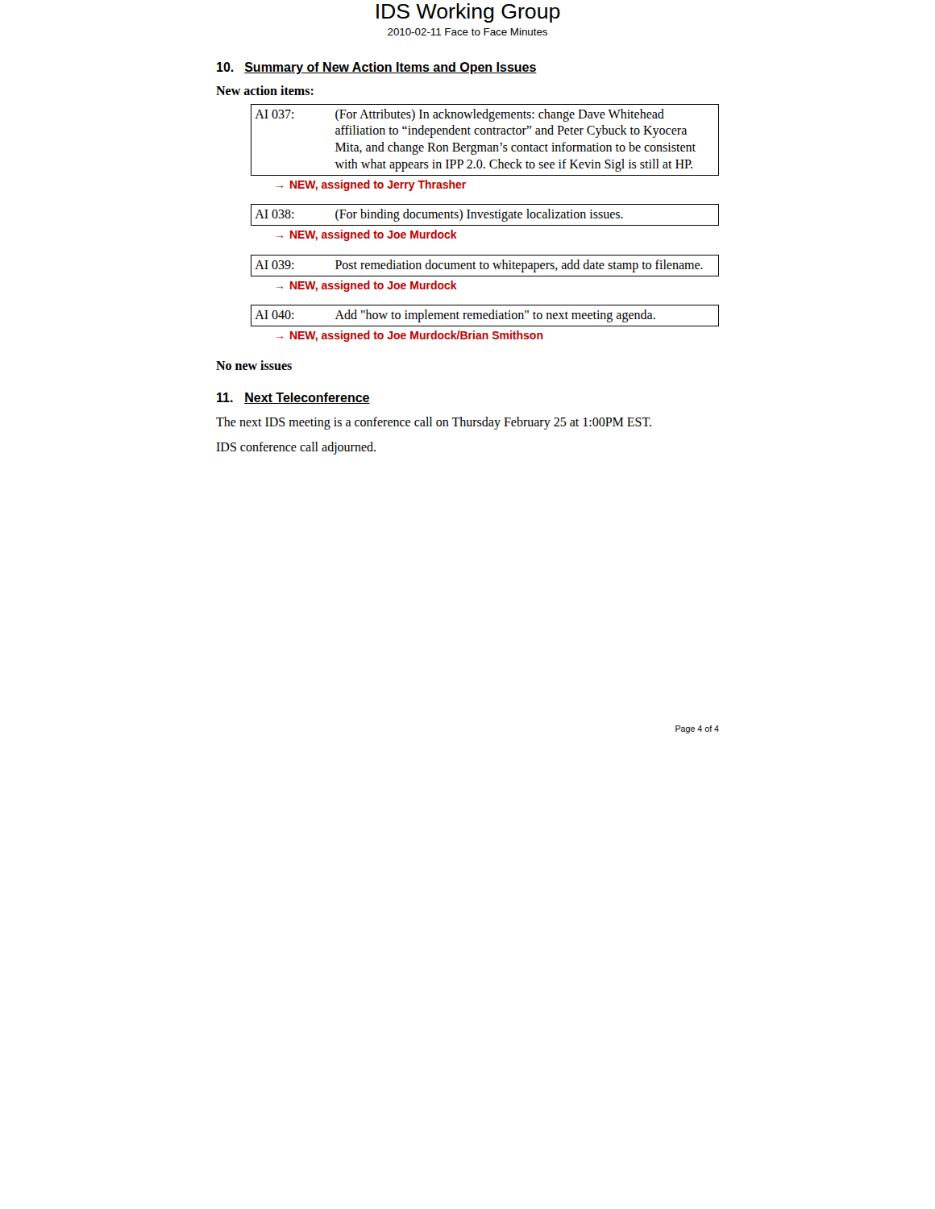IDS Working Group
2010-02-11 Face to Face Minutes
10. Summary of New Action Items and Open Issues
New action items:
| AI 037: | (For Attributes) In acknowledgements: change Dave Whitehead affiliation to “independent contractor” and Peter Cybuck to Kyocera Mita, and change Ron Bergman’s contact information to be consistent with what appears in IPP 2.0. Check to see if Kevin Sigl is still at HP. |
→NEW, assigned to Jerry Thrasher
| AI 038: | (For binding documents) Investigate localization issues. |
→NEW, assigned to Joe Murdock
| AI 039: | Post remediation document to whitepapers, add date stamp to filename. |
→NEW, assigned to Joe Murdock
| AI 040: | Add "how to implement remediation" to next meeting agenda. |
→NEW, assigned to Joe Murdock/Brian Smithson
No new issues
11. Next Teleconference
The next IDS meeting is a conference call on Thursday February 25 at 1:00PM EST.
IDS conference call adjourned.
Page 4 of 4